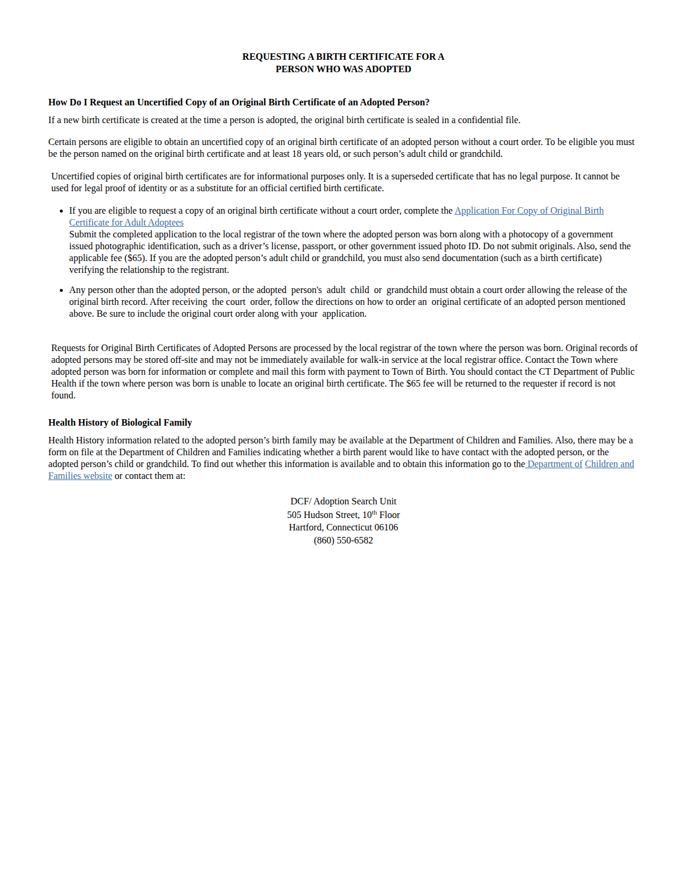REQUESTING A BIRTH CERTIFICATE FOR A
PERSON WHO WAS ADOPTED
How Do I Request an Uncertified Copy of an Original Birth Certificate of an Adopted Person?
If a new birth certificate is created at the time a person is adopted, the original birth certificate is sealed in a confidential file.
Certain persons are eligible to obtain an uncertified copy of an original birth certificate of an adopted person without a court order. To be eligible you must be the person named on the original birth certificate and at least 18 years old, or such person’s adult child or grandchild.
Uncertified copies of original birth certificates are for informational purposes only. It is a superseded certificate that has no legal purpose. It cannot be used for legal proof of identity or as a substitute for an official certified birth certificate.
If you are eligible to request a copy of an original birth certificate without a court order, complete the Application For Copy of Original Birth Certificate for Adult Adoptees
Submit the completed application to the local registrar of the town where the adopted person was born along with a photocopy of a government issued photographic identification, such as a driver’s license, passport, or other government issued photo ID. Do not submit originals. Also, send the applicable fee ($65). If you are the adopted person’s adult child or grandchild, you must also send documentation (such as a birth certificate) verifying the relationship to the registrant.
Any person other than the adopted person, or the adopted person's adult child or grandchild must obtain a court order allowing the release of the original birth record. After receiving the court order, follow the directions on how to order an original certificate of an adopted person mentioned above. Be sure to include the original court order along with your application.
Requests for Original Birth Certificates of Adopted Persons are processed by the local registrar of the town where the person was born. Original records of adopted persons may be stored off-site and may not be immediately available for walk-in service at the local registrar office. Contact the Town where adopted person was born for information or complete and mail this form with payment to Town of Birth. You should contact the CT Department of Public Health if the town where person was born is unable to locate an original birth certificate. The $65 fee will be returned to the requester if record is not found.
Health History of Biological Family
Health History information related to the adopted person’s birth family may be available at the Department of Children and Families. Also, there may be a form on file at the Department of Children and Families indicating whether a birth parent would like to have contact with the adopted person, or the adopted person’s child or grandchild. To find out whether this information is available and to obtain this information go to the Department of Children and Families website or contact them at:
DCF/ Adoption Search Unit
505 Hudson Street, 10th Floor
Hartford, Connecticut 06106
(860) 550-6582